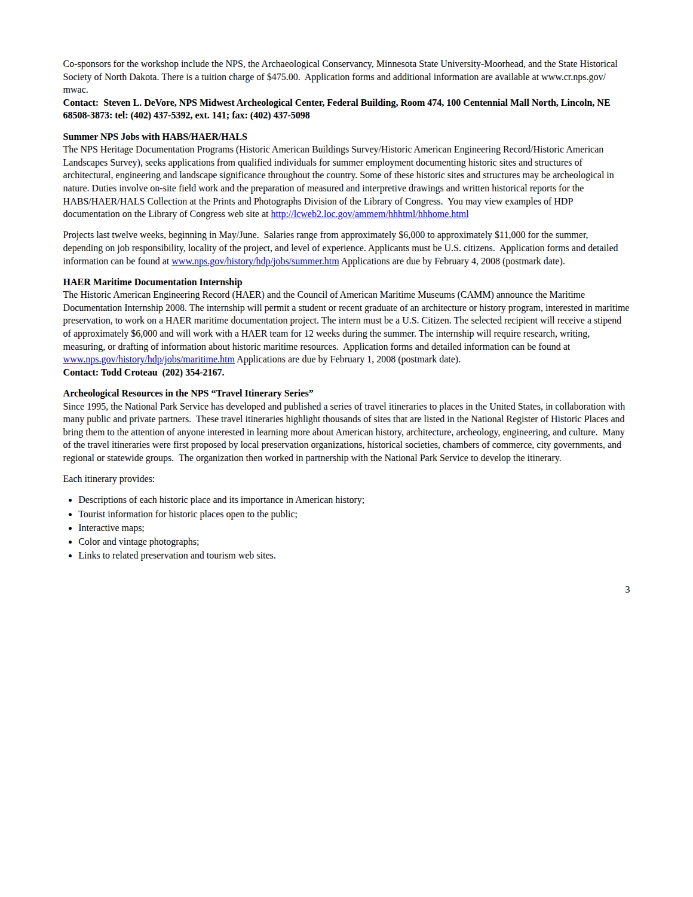Co-sponsors for the workshop include the NPS, the Archaeological Conservancy, Minnesota State University-Moorhead, and the State Historical Society of North Dakota. There is a tuition charge of $475.00. Application forms and additional information are available at www.cr.nps.gov/ mwac.
Contact: Steven L. DeVore, NPS Midwest Archeological Center, Federal Building, Room 474, 100 Centennial Mall North, Lincoln, NE 68508-3873: tel: (402) 437-5392, ext. 141; fax: (402) 437-5098
Summer NPS Jobs with HABS/HAER/HALS
The NPS Heritage Documentation Programs (Historic American Buildings Survey/Historic American Engineering Record/Historic American Landscapes Survey), seeks applications from qualified individuals for summer employment documenting historic sites and structures of architectural, engineering and landscape significance throughout the country. Some of these historic sites and structures may be archeological in nature. Duties involve on-site field work and the preparation of measured and interpretive drawings and written historical reports for the HABS/HAER/HALS Collection at the Prints and Photographs Division of the Library of Congress. You may view examples of HDP documentation on the Library of Congress web site at http://lcweb2.loc.gov/ammem/hhhtml/hhhome.html
Projects last twelve weeks, beginning in May/June. Salaries range from approximately $6,000 to approximately $11,000 for the summer, depending on job responsibility, locality of the project, and level of experience. Applicants must be U.S. citizens. Application forms and detailed information can be found at www.nps.gov/history/hdp/jobs/summer.htm Applications are due by February 4, 2008 (postmark date).
HAER Maritime Documentation Internship
The Historic American Engineering Record (HAER) and the Council of American Maritime Museums (CAMM) announce the Maritime Documentation Internship 2008. The internship will permit a student or recent graduate of an architecture or history program, interested in maritime preservation, to work on a HAER maritime documentation project. The intern must be a U.S. Citizen. The selected recipient will receive a stipend of approximately $6,000 and will work with a HAER team for 12 weeks during the summer. The internship will require research, writing, measuring, or drafting of information about historic maritime resources. Application forms and detailed information can be found at www.nps.gov/history/hdp/jobs/maritime.htm Applications are due by February 1, 2008 (postmark date).
Contact: Todd Croteau (202) 354-2167.
Archeological Resources in the NPS “Travel Itinerary Series”
Since 1995, the National Park Service has developed and published a series of travel itineraries to places in the United States, in collaboration with many public and private partners. These travel itineraries highlight thousands of sites that are listed in the National Register of Historic Places and bring them to the attention of anyone interested in learning more about American history, architecture, archeology, engineering, and culture. Many of the travel itineraries were first proposed by local preservation organizations, historical societies, chambers of commerce, city governments, and regional or statewide groups. The organization then worked in partnership with the National Park Service to develop the itinerary.
Each itinerary provides:
Descriptions of each historic place and its importance in American history;
Tourist information for historic places open to the public;
Interactive maps;
Color and vintage photographs;
Links to related preservation and tourism web sites.
3